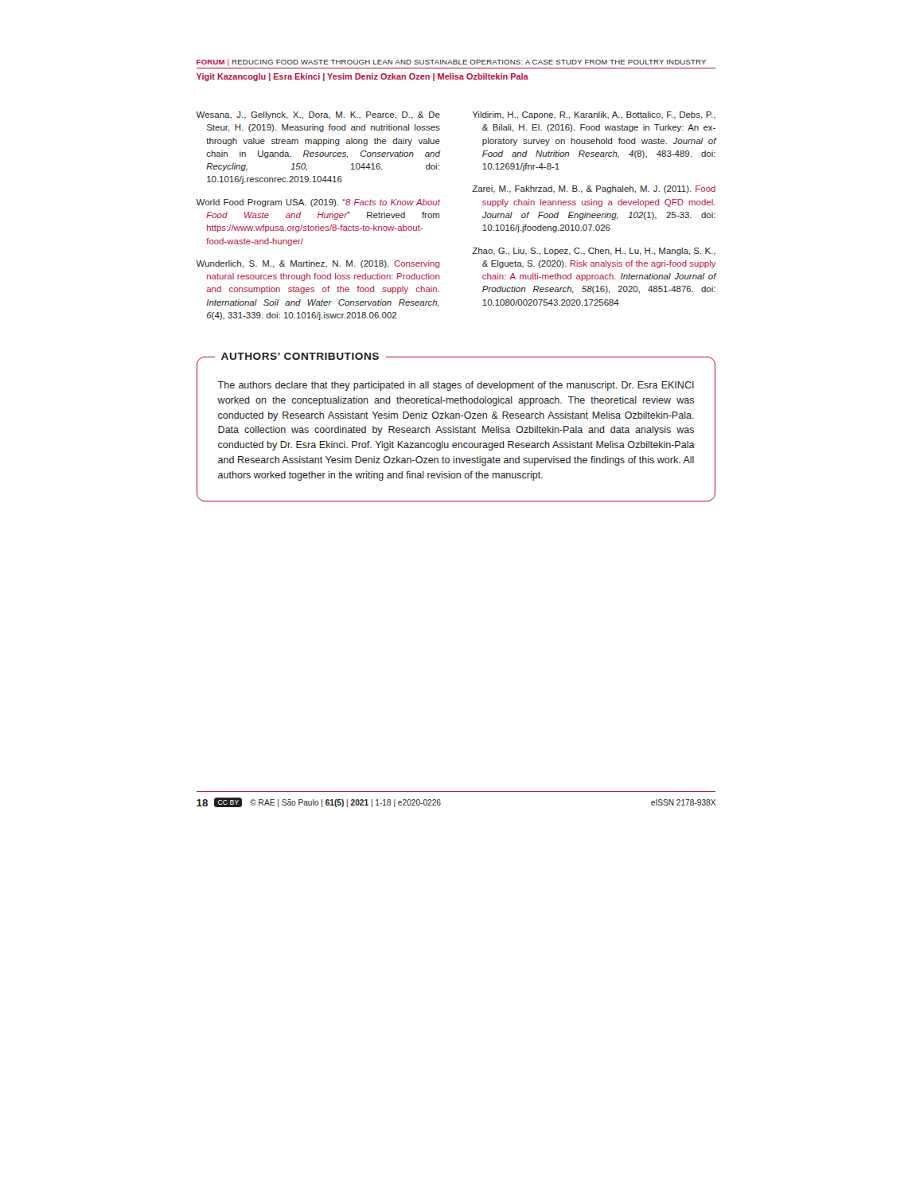FORUM | REDUCING FOOD WASTE THROUGH LEAN AND SUSTAINABLE OPERATIONS: A CASE STUDY FROM THE POULTRY INDUSTRY
Yigit Kazancoglu | Esra Ekinci | Yesim Deniz Ozkan Ozen | Melisa Ozbiltekin Pala
Wesana, J., Gellynck, X., Dora, M. K., Pearce, D., & De Steur, H. (2019). Measuring food and nutritional losses through value stream mapping along the dairy value chain in Uganda. Resources, Conservation and Recycling, 150, 104416. doi: 10.1016/j.resconrec.2019.104416
World Food Program USA. (2019). “8 Facts to Know About Food Waste and Hunger” Retrieved from https://www.wfpusa.org/stories/8-facts-to-know-about-food-waste-and-hunger/
Wunderlich, S. M., & Martinez, N. M. (2018). Conserving natural resources through food loss reduction: Production and consumption stages of the food supply chain. International Soil and Water Conservation Research, 6(4), 331-339. doi: 10.1016/j.iswcr.2018.06.002
Yildirim, H., Capone, R., Karanlik, A., Bottalico, F., Debs, P., & Bilali, H. El. (2016). Food wastage in Turkey: An exploratory survey on household food waste. Journal of Food and Nutrition Research, 4(8), 483-489. doi: 10.12691/jfnr-4-8-1
Zarei, M., Fakhrzad, M. B., & Paghaleh, M. J. (2011). Food supply chain leanness using a developed QFD model. Journal of Food Engineering, 102(1), 25-33. doi: 10.1016/j.jfoodeng.2010.07.026
Zhao, G., Liu, S., Lopez, C., Chen, H., Lu, H., Mangla, S. K., & Elgueta, S. (2020). Risk analysis of the agri-food supply chain: A multi-method approach. International Journal of Production Research, 58(16), 2020, 4851-4876. doi: 10.1080/00207543.2020.1725684
AUTHORS’ CONTRIBUTIONS
The authors declare that they participated in all stages of development of the manuscript. Dr. Esra EKINCI worked on the conceptualization and theoretical-methodological approach. The theoretical review was conducted by Research Assistant Yesim Deniz Ozkan-Ozen & Research Assistant Melisa Ozbiltekin-Pala. Data collection was coordinated by Research Assistant Melisa Ozbiltekin-Pala and data analysis was conducted by Dr. Esra Ekinci. Prof. Yigit Kazancoglu encouraged Research Assistant Melisa Ozbiltekin-Pala and Research Assistant Yesim Deniz Ozkan-Ozen to investigate and supervised the findings of this work. All authors worked together in the writing and final revision of the manuscript.
18 CC BY © RAE | São Paulo | 61(5) | 2021 | 1-18 | e2020-0226 eISSN 2178-938X